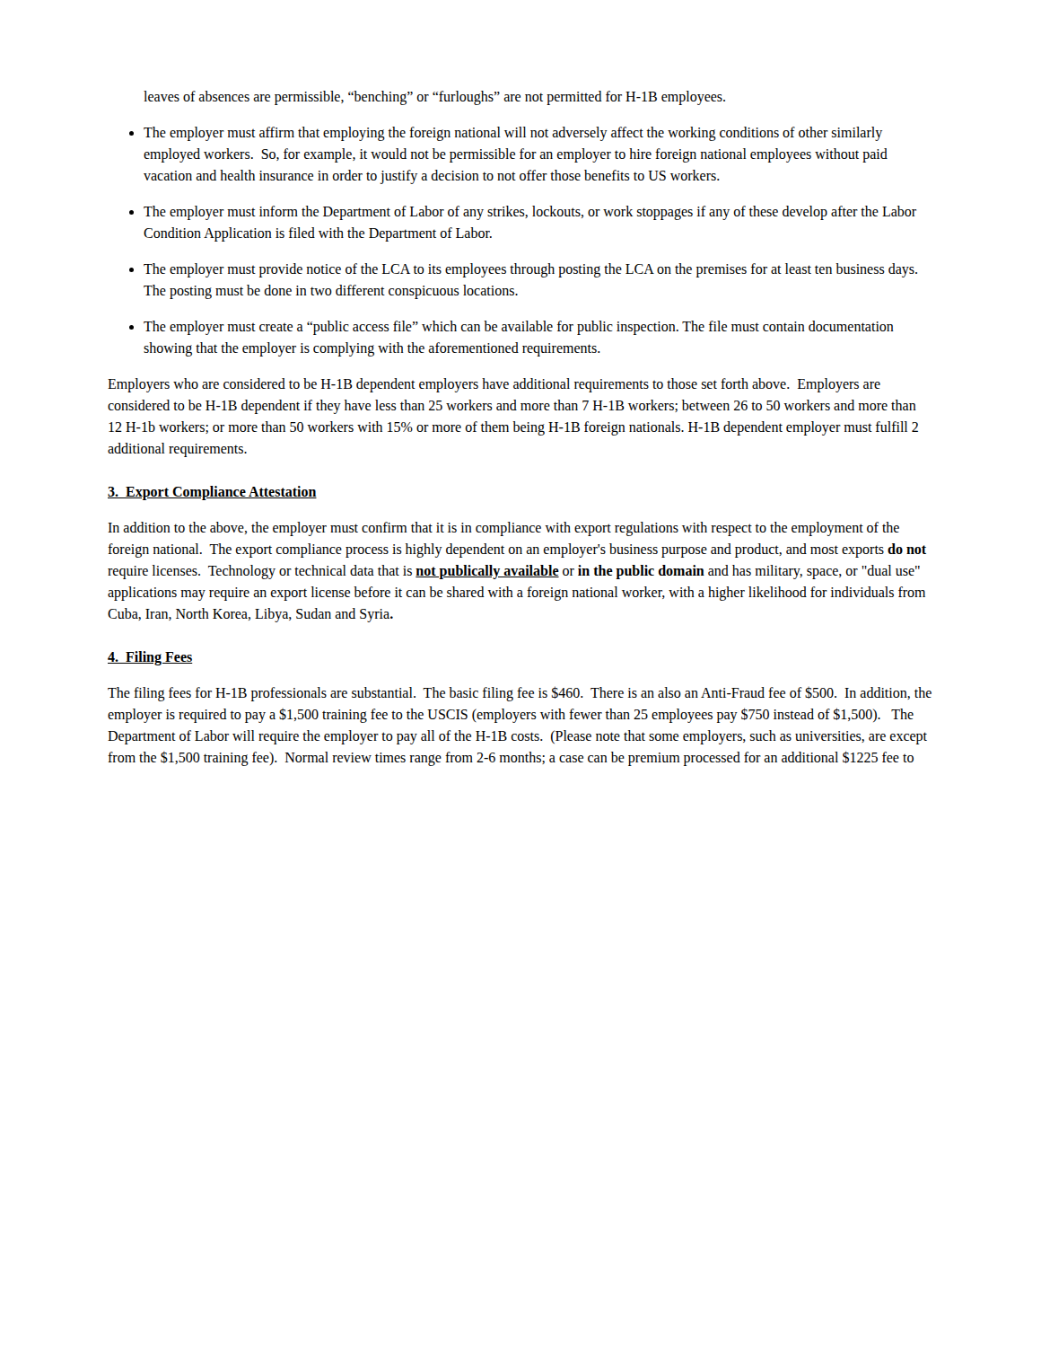leaves of absences are permissible, “benching” or “furloughs” are not permitted for H-1B employees.
The employer must affirm that employing the foreign national will not adversely affect the working conditions of other similarly employed workers. So, for example, it would not be permissible for an employer to hire foreign national employees without paid vacation and health insurance in order to justify a decision to not offer those benefits to US workers.
The employer must inform the Department of Labor of any strikes, lockouts, or work stoppages if any of these develop after the Labor Condition Application is filed with the Department of Labor.
The employer must provide notice of the LCA to its employees through posting the LCA on the premises for at least ten business days. The posting must be done in two different conspicuous locations.
The employer must create a “public access file” which can be available for public inspection. The file must contain documentation showing that the employer is complying with the aforementioned requirements.
Employers who are considered to be H-1B dependent employers have additional requirements to those set forth above. Employers are considered to be H-1B dependent if they have less than 25 workers and more than 7 H-1B workers; between 26 to 50 workers and more than 12 H-1b workers; or more than 50 workers with 15% or more of them being H-1B foreign nationals. H-1B dependent employer must fulfill 2 additional requirements.
3. Export Compliance Attestation
In addition to the above, the employer must confirm that it is in compliance with export regulations with respect to the employment of the foreign national. The export compliance process is highly dependent on an employer's business purpose and product, and most exports do not require licenses. Technology or technical data that is not publically available or in the public domain and has military, space, or "dual use" applications may require an export license before it can be shared with a foreign national worker, with a higher likelihood for individuals from Cuba, Iran, North Korea, Libya, Sudan and Syria.
4. Filing Fees
The filing fees for H-1B professionals are substantial. The basic filing fee is $460. There is an also an Anti-Fraud fee of $500. In addition, the employer is required to pay a $1,500 training fee to the USCIS (employers with fewer than 25 employees pay $750 instead of $1,500). The Department of Labor will require the employer to pay all of the H-1B costs. (Please note that some employers, such as universities, are except from the $1,500 training fee). Normal review times range from 2-6 months; a case can be premium processed for an additional $1225 fee to